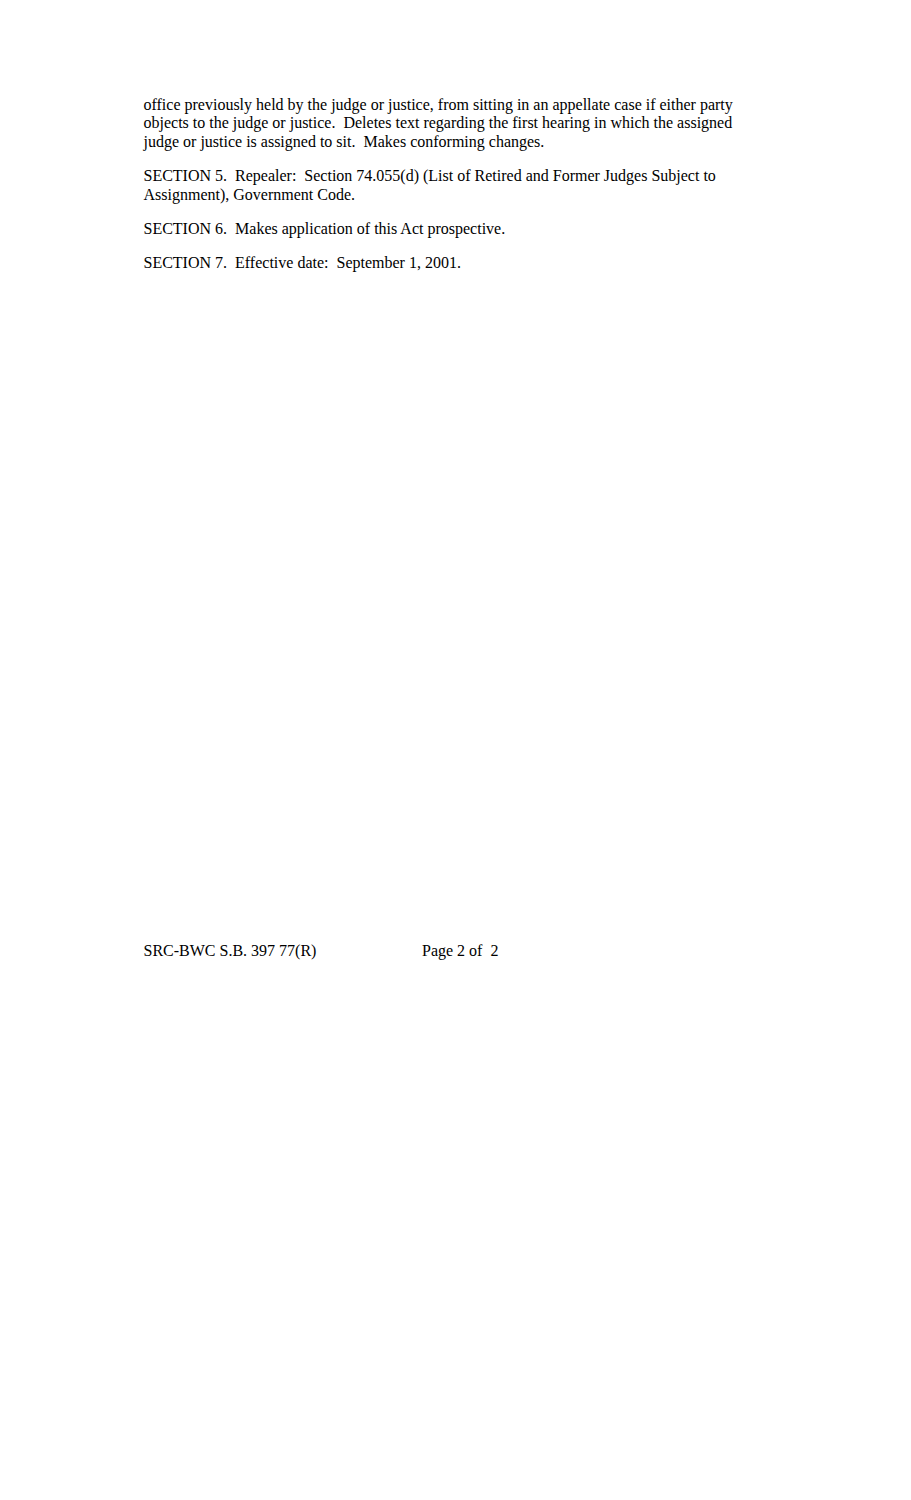office previously held by the judge or justice, from sitting in an appellate case if either party objects to the judge or justice. Deletes text regarding the first hearing in which the assigned judge or justice is assigned to sit. Makes conforming changes.
SECTION 5. Repealer: Section 74.055(d) (List of Retired and Former Judges Subject to Assignment), Government Code.
SECTION 6. Makes application of this Act prospective.
SECTION 7. Effective date: September 1, 2001.
SRC-BWC S.B. 397 77(R) Page 2 of 2